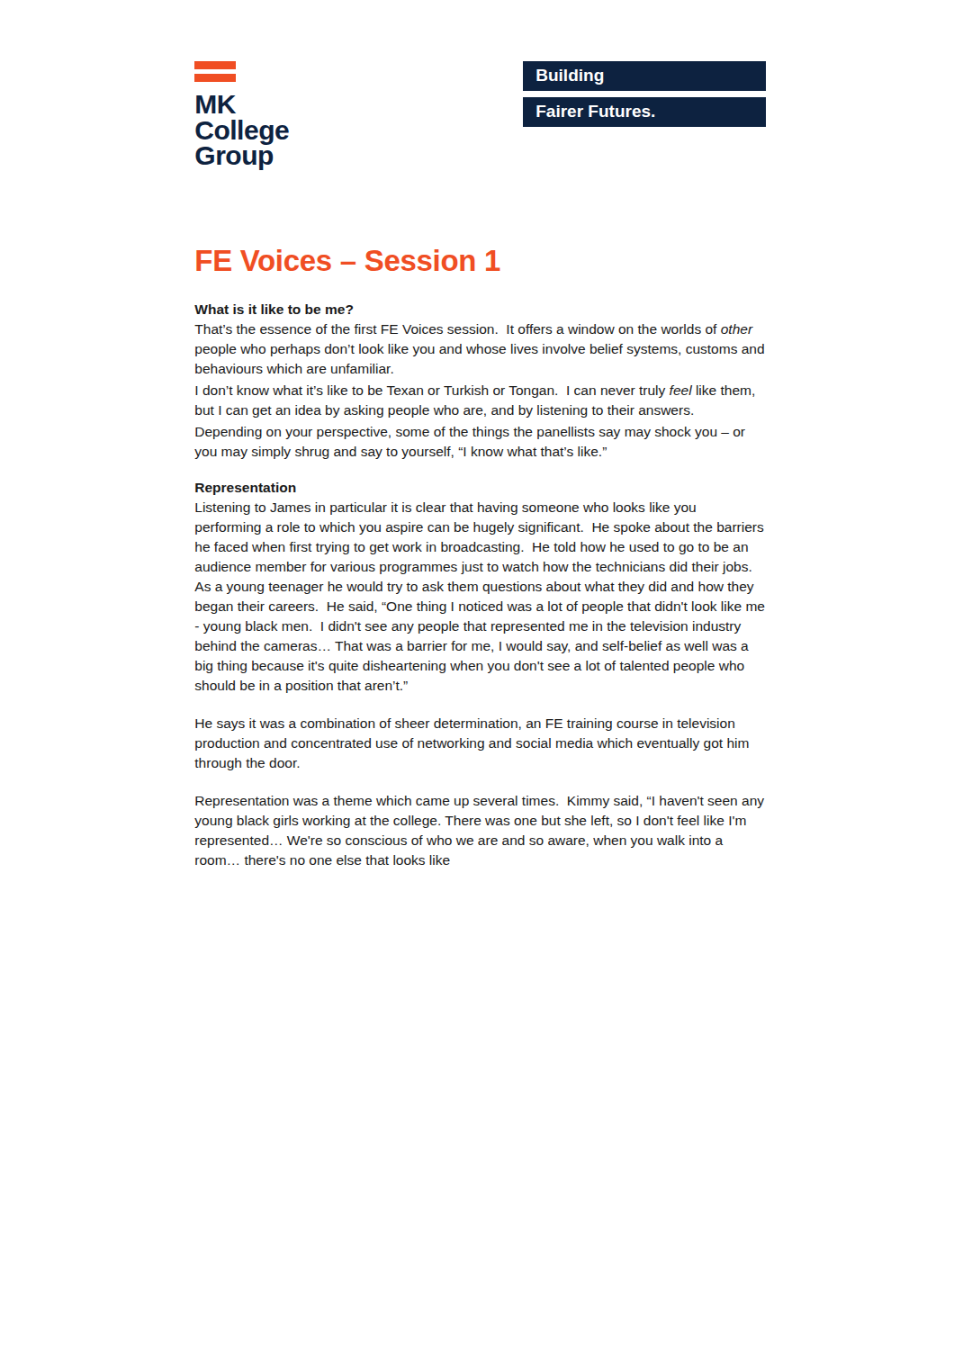MK
College
Group
Building
Fairer Futures.
FE Voices – Session 1
What is it like to be me?
That’s the essence of the first FE Voices session. It offers a window on the worlds of other people who perhaps don’t look like you and whose lives involve belief systems, customs and behaviours which are unfamiliar.
I don’t know what it’s like to be Texan or Turkish or Tongan. I can never truly feel like them, but I can get an idea by asking people who are, and by listening to their answers.
Depending on your perspective, some of the things the panellists say may shock you – or you may simply shrug and say to yourself, “I know what that’s like.”
Representation
Listening to James in particular it is clear that having someone who looks like you performing a role to which you aspire can be hugely significant. He spoke about the barriers he faced when first trying to get work in broadcasting. He told how he used to go to be an audience member for various programmes just to watch how the technicians did their jobs. As a young teenager he would try to ask them questions about what they did and how they began their careers. He said, “One thing I noticed was a lot of people that didn't look like me - young black men. I didn't see any people that represented me in the television industry behind the cameras… That was a barrier for me, I would say, and self-belief as well was a big thing because it's quite disheartening when you don't see a lot of talented people who should be in a position that aren’t.”
He says it was a combination of sheer determination, an FE training course in television production and concentrated use of networking and social media which eventually got him through the door.
Representation was a theme which came up several times. Kimmy said, “I haven't seen any young black girls working at the college. There was one but she left, so I don't feel like I'm represented… We're so conscious of who we are and so aware, when you walk into a room… there's no one else that looks like